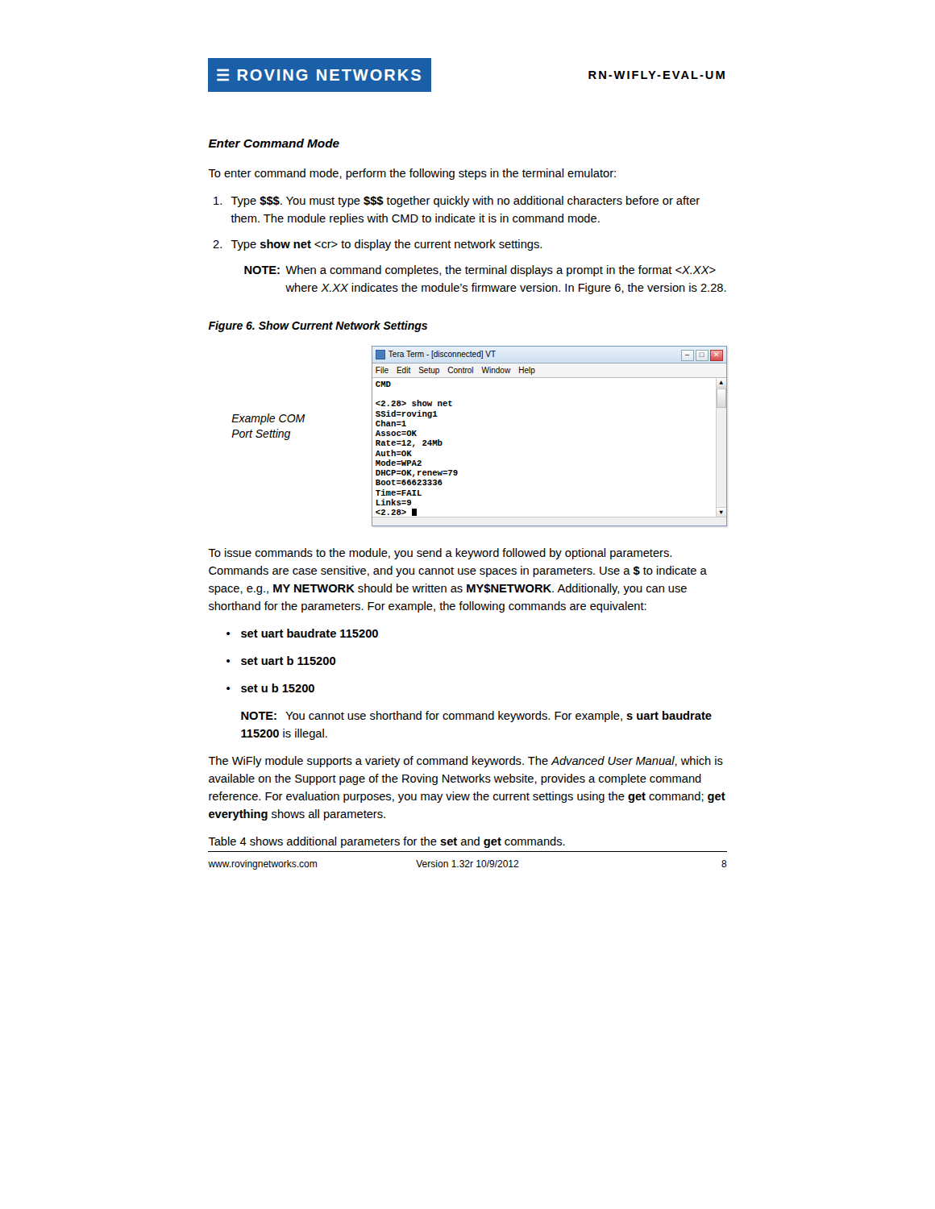☰ROVING NETWORKS
RN-WIFLY-EVAL-UM
Enter Command Mode
To enter command mode, perform the following steps in the terminal emulator:
Type $$$. You must type $$$ together quickly with no additional characters before or after them. The module replies with CMD to indicate it is in command mode.
Type show net <cr> to display the current network settings.
NOTE:
When a command completes, the terminal displays a prompt in the format <X.XX> where X.XX indicates the module’s firmware version. In Figure 6, the version is 2.28.
Figure 6. Show Current Network Settings
Example COM
Port Setting
Tera Term - [disconnected] VT
–□✕
File Edit Setup Control Window Help
CMD

<2.28> show net
SSid=roving1
Chan=1
Assoc=OK
Rate=12, 24Mb
Auth=OK
Mode=WPA2
DHCP=OK,renew=79
Boot=66623336
Time=FAIL
Links=9
<2.28> 
▲
▼
To issue commands to the module, you send a keyword followed by optional parameters. Commands are case sensitive, and you cannot use spaces in parameters. Use a $ to indicate a space, e.g., MY NETWORK should be written as MY$NETWORK. Additionally, you can use shorthand for the parameters. For example, the following commands are equivalent:
set uart baudrate 115200
set uart b 115200
set u b 15200
NOTE: You cannot use shorthand for command keywords. For example, s uart baudrate 115200 is illegal.
The WiFly module supports a variety of command keywords. The Advanced User Manual, which is available on the Support page of the Roving Networks website, provides a complete command reference. For evaluation purposes, you may view the current settings using the get command; get everything shows all parameters.
Table 4 shows additional parameters for the set and get commands.
www.rovingnetworks.com
Version 1.32r 10/9/2012
8